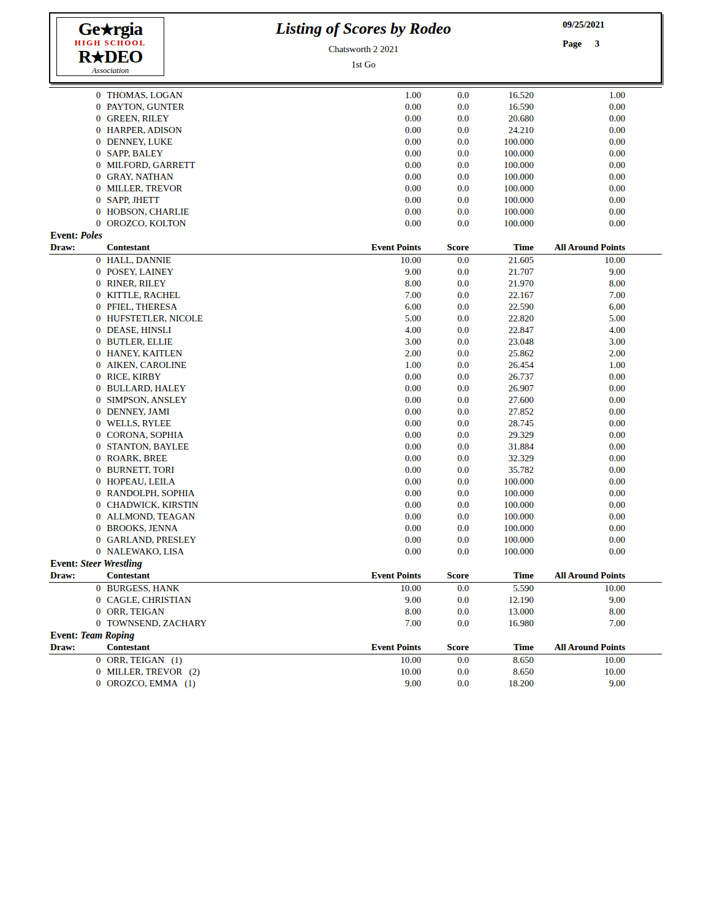Ge★rgia
HIGH SCHOOL
R★DEO
Association
Listing of Scores by Rodeo
Chatsworth 2 2021
1st Go
09/25/2021
Page 3
| 0 | THOMAS, LOGAN | 1.00 | 0.0 | 16.520 | 1.00 |
| 0 | PAYTON, GUNTER | 0.00 | 0.0 | 16.590 | 0.00 |
| 0 | GREEN, RILEY | 0.00 | 0.0 | 20.680 | 0.00 |
| 0 | HARPER, ADISON | 0.00 | 0.0 | 24.210 | 0.00 |
| 0 | DENNEY, LUKE | 0.00 | 0.0 | 100.000 | 0.00 |
| 0 | SAPP, BALEY | 0.00 | 0.0 | 100.000 | 0.00 |
| 0 | MILFORD, GARRETT | 0.00 | 0.0 | 100.000 | 0.00 |
| 0 | GRAY, NATHAN | 0.00 | 0.0 | 100.000 | 0.00 |
| 0 | MILLER, TREVOR | 0.00 | 0.0 | 100.000 | 0.00 |
| 0 | SAPP, JHETT | 0.00 | 0.0 | 100.000 | 0.00 |
| 0 | HOBSON, CHARLIE | 0.00 | 0.0 | 100.000 | 0.00 |
| 0 | OROZCO, KOLTON | 0.00 | 0.0 | 100.000 | 0.00 |
| Event: Poles |
| Draw: | Contestant | Event Points | Score | Time | All Around Points |
| 0 | HALL, DANNIE | 10.00 | 0.0 | 21.605 | 10.00 |
| 0 | POSEY, LAINEY | 9.00 | 0.0 | 21.707 | 9.00 |
| 0 | RINER, RILEY | 8.00 | 0.0 | 21.970 | 8.00 |
| 0 | KITTLE, RACHEL | 7.00 | 0.0 | 22.167 | 7.00 |
| 0 | PFIEL, THERESA | 6.00 | 0.0 | 22.590 | 6.00 |
| 0 | HUFSTETLER, NICOLE | 5.00 | 0.0 | 22.820 | 5.00 |
| 0 | DEASE, HINSLI | 4.00 | 0.0 | 22.847 | 4.00 |
| 0 | BUTLER, ELLIE | 3.00 | 0.0 | 23.048 | 3.00 |
| 0 | HANEY, KAITLEN | 2.00 | 0.0 | 25.862 | 2.00 |
| 0 | AIKEN, CAROLINE | 1.00 | 0.0 | 26.454 | 1.00 |
| 0 | RICE, KIRBY | 0.00 | 0.0 | 26.737 | 0.00 |
| 0 | BULLARD, HALEY | 0.00 | 0.0 | 26.907 | 0.00 |
| 0 | SIMPSON, ANSLEY | 0.00 | 0.0 | 27.600 | 0.00 |
| 0 | DENNEY, JAMI | 0.00 | 0.0 | 27.852 | 0.00 |
| 0 | WELLS, RYLEE | 0.00 | 0.0 | 28.745 | 0.00 |
| 0 | CORONA, SOPHIA | 0.00 | 0.0 | 29.329 | 0.00 |
| 0 | STANTON, BAYLEE | 0.00 | 0.0 | 31.884 | 0.00 |
| 0 | ROARK, BREE | 0.00 | 0.0 | 32.329 | 0.00 |
| 0 | BURNETT, TORI | 0.00 | 0.0 | 35.782 | 0.00 |
| 0 | HOPEAU, LEILA | 0.00 | 0.0 | 100.000 | 0.00 |
| 0 | RANDOLPH, SOPHIA | 0.00 | 0.0 | 100.000 | 0.00 |
| 0 | CHADWICK, KIRSTIN | 0.00 | 0.0 | 100.000 | 0.00 |
| 0 | ALLMOND, TEAGAN | 0.00 | 0.0 | 100.000 | 0.00 |
| 0 | BROOKS, JENNA | 0.00 | 0.0 | 100.000 | 0.00 |
| 0 | GARLAND, PRESLEY | 0.00 | 0.0 | 100.000 | 0.00 |
| 0 | NALEWAKO, LISA | 0.00 | 0.0 | 100.000 | 0.00 |
| Event: Steer Wrestling |
| Draw: | Contestant | Event Points | Score | Time | All Around Points |
| 0 | BURGESS, HANK | 10.00 | 0.0 | 5.590 | 10.00 |
| 0 | CAGLE, CHRISTIAN | 9.00 | 0.0 | 12.190 | 9.00 |
| 0 | ORR, TEIGAN | 8.00 | 0.0 | 13.000 | 8.00 |
| 0 | TOWNSEND, ZACHARY | 7.00 | 0.0 | 16.980 | 7.00 |
| Event: Team Roping |
| Draw: | Contestant | Event Points | Score | Time | All Around Points |
| 0 | ORR, TEIGAN (1) | 10.00 | 0.0 | 8.650 | 10.00 |
| 0 | MILLER, TREVOR (2) | 10.00 | 0.0 | 8.650 | 10.00 |
| 0 | OROZCO, EMMA (1) | 9.00 | 0.0 | 18.200 | 9.00 |